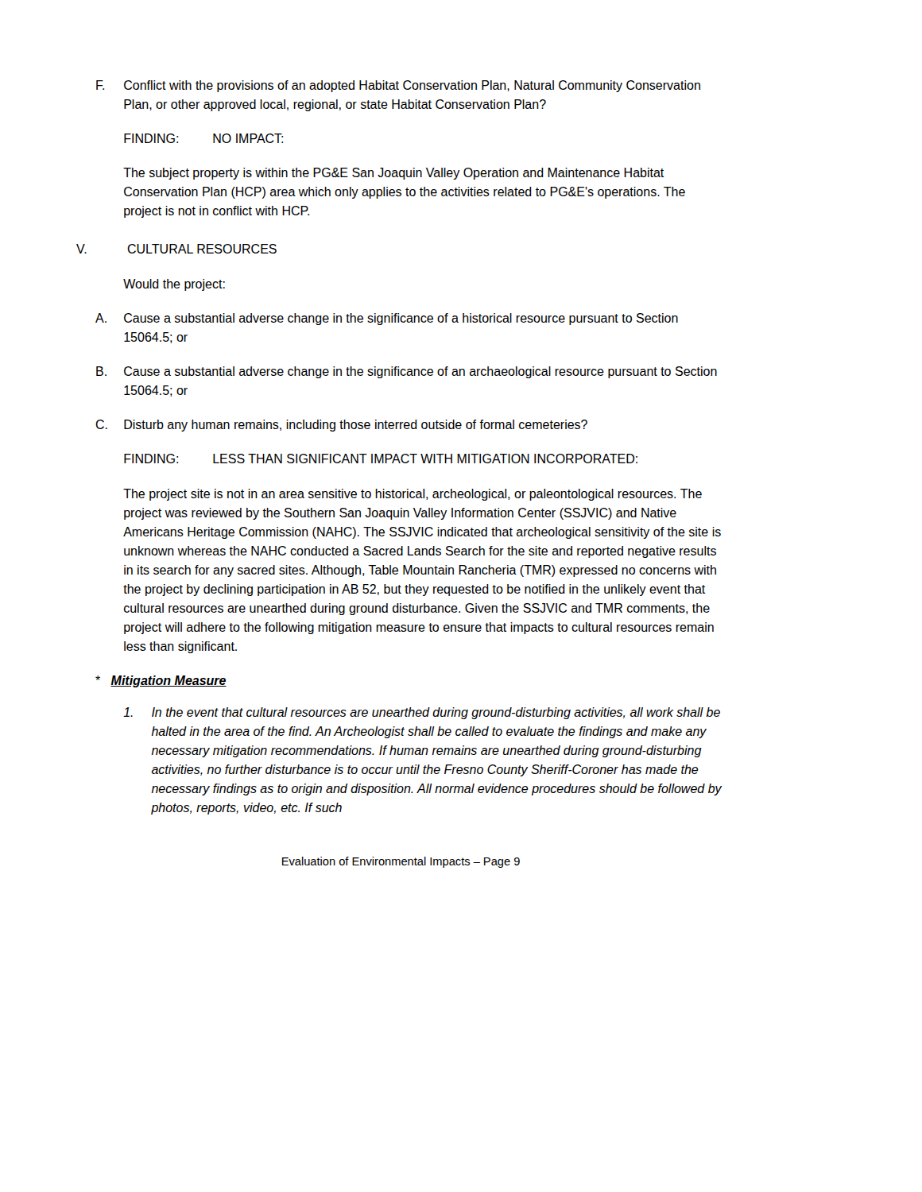F.
Conflict with the provisions of an adopted Habitat Conservation Plan, Natural Community Conservation Plan, or other approved local, regional, or state Habitat Conservation Plan?
FINDING:
NO IMPACT:
The subject property is within the PG&E San Joaquin Valley Operation and Maintenance Habitat Conservation Plan (HCP) area which only applies to the activities related to PG&E's operations. The project is not in conflict with HCP.
V.
CULTURAL RESOURCES
Would the project:
A.
Cause a substantial adverse change in the significance of a historical resource pursuant to Section 15064.5; or
B.
Cause a substantial adverse change in the significance of an archaeological resource pursuant to Section 15064.5; or
C.
Disturb any human remains, including those interred outside of formal cemeteries?
FINDING:
LESS THAN SIGNIFICANT IMPACT WITH MITIGATION INCORPORATED:
The project site is not in an area sensitive to historical, archeological, or paleontological resources. The project was reviewed by the Southern San Joaquin Valley Information Center (SSJVIC) and Native Americans Heritage Commission (NAHC). The SSJVIC indicated that archeological sensitivity of the site is unknown whereas the NAHC conducted a Sacred Lands Search for the site and reported negative results in its search for any sacred sites. Although, Table Mountain Rancheria (TMR) expressed no concerns with the project by declining participation in AB 52, but they requested to be notified in the unlikely event that cultural resources are unearthed during ground disturbance. Given the SSJVIC and TMR comments, the project will adhere to the following mitigation measure to ensure that impacts to cultural resources remain less than significant.
* Mitigation Measure
1.
In the event that cultural resources are unearthed during ground-disturbing activities, all work shall be halted in the area of the find. An Archeologist shall be called to evaluate the findings and make any necessary mitigation recommendations. If human remains are unearthed during ground-disturbing activities, no further disturbance is to occur until the Fresno County Sheriff-Coroner has made the necessary findings as to origin and disposition. All normal evidence procedures should be followed by photos, reports, video, etc. If such
Evaluation of Environmental Impacts – Page 9